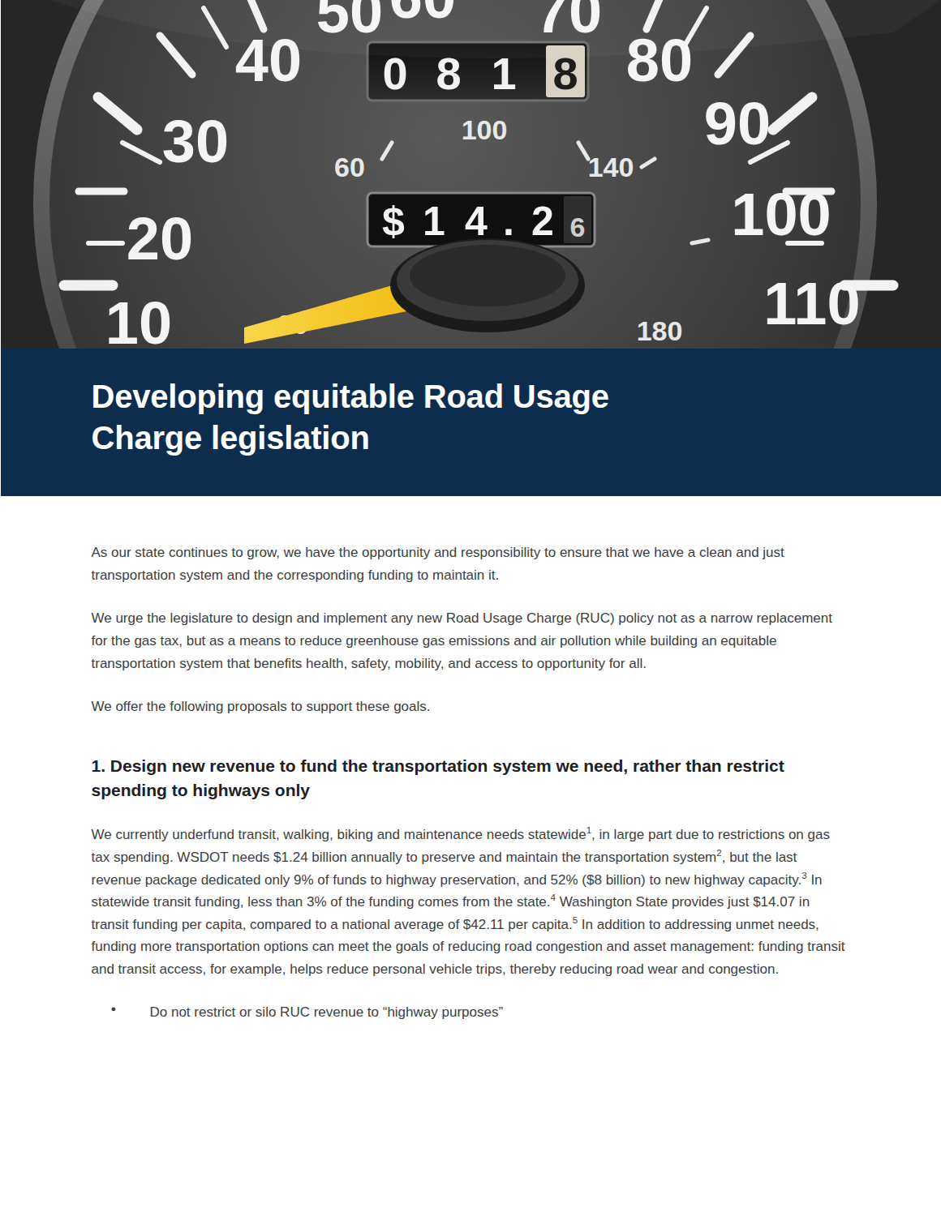50 60 70 80 90 100 110 40 30 20 10 60 100 140 180 20 0 8 1 8 $ 1 4 . 2 6
Developing equitable Road Usage Charge legislation
As our state continues to grow, we have the opportunity and responsibility to ensure that we have a clean and just transportation system and the corresponding funding to maintain it.
We urge the legislature to design and implement any new Road Usage Charge (RUC) policy not as a narrow replacement for the gas tax, but as a means to reduce greenhouse gas emissions and air pollution while building an equitable transportation system that benefits health, safety, mobility, and access to opportunity for all.
We offer the following proposals to support these goals.
1. Design new revenue to fund the transportation system we need, rather than restrict spending to highways only
We currently underfund transit, walking, biking and maintenance needs statewide1, in large part due to restrictions on gas tax spending. WSDOT needs $1.24 billion annually to preserve and maintain the transportation system2, but the last revenue package dedicated only 9% of funds to highway preservation, and 52% ($8 billion) to new highway capacity.3 In statewide transit funding, less than 3% of the funding comes from the state.4 Washington State provides just $14.07 in transit funding per capita, compared to a national average of $42.11 per capita.5 In addition to addressing unmet needs, funding more transportation options can meet the goals of reducing road congestion and asset management: funding transit and transit access, for example, helps reduce personal vehicle trips, thereby reducing road wear and congestion.
Do not restrict or silo RUC revenue to “highway purposes”